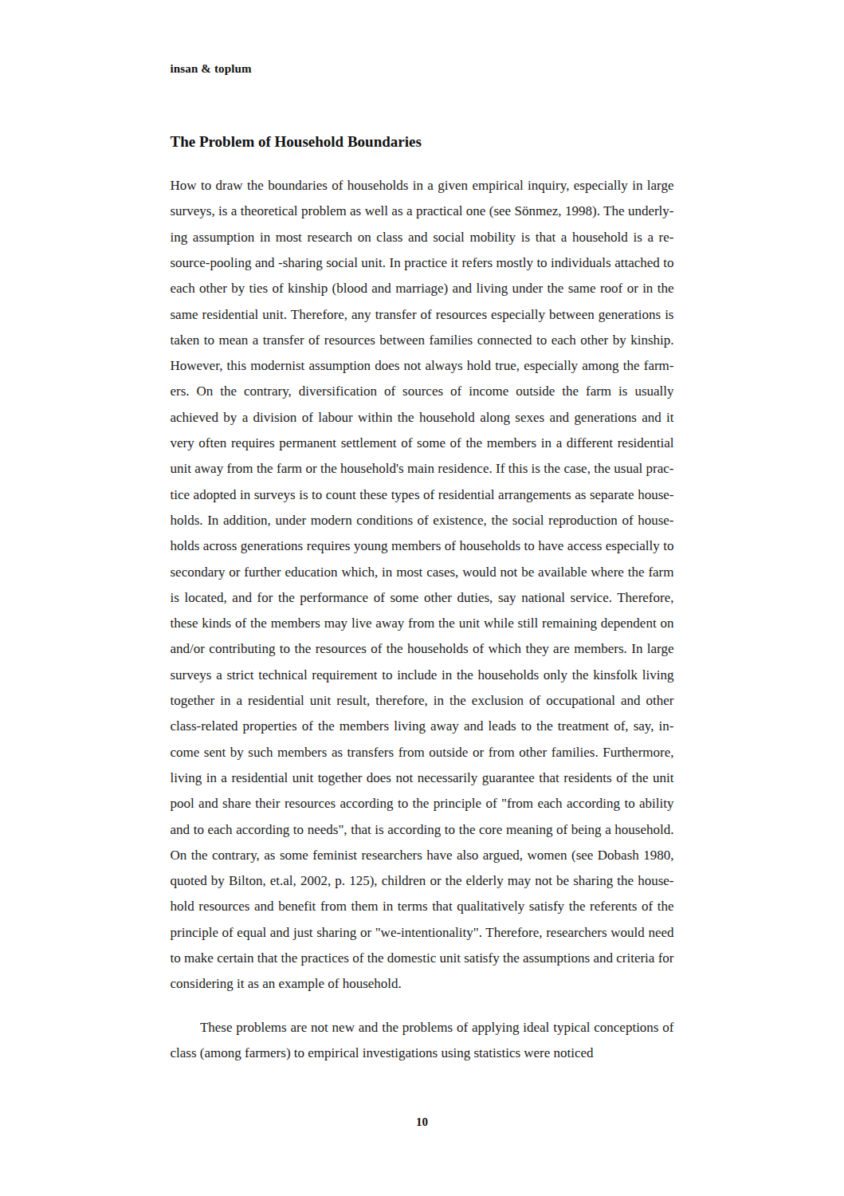insan & toplum
The Problem of Household Boundaries
How to draw the boundaries of households in a given empirical inquiry, especially in large surveys, is a theoretical problem as well as a practical one (see Sönmez, 1998). The underlying assumption in most research on class and social mobility is that a household is a resource-pooling and -sharing social unit. In practice it refers mostly to individuals attached to each other by ties of kinship (blood and marriage) and living under the same roof or in the same residential unit. Therefore, any transfer of resources especially between generations is taken to mean a transfer of resources between families connected to each other by kinship. However, this modernist assumption does not always hold true, especially among the farmers. On the contrary, diversification of sources of income outside the farm is usually achieved by a division of labour within the household along sexes and generations and it very often requires permanent settlement of some of the members in a different residential unit away from the farm or the household's main residence. If this is the case, the usual practice adopted in surveys is to count these types of residential arrangements as separate households. In addition, under modern conditions of existence, the social reproduction of households across generations requires young members of households to have access especially to secondary or further education which, in most cases, would not be available where the farm is located, and for the performance of some other duties, say national service. Therefore, these kinds of the members may live away from the unit while still remaining dependent on and/or contributing to the resources of the households of which they are members. In large surveys a strict technical requirement to include in the households only the kinsfolk living together in a residential unit result, therefore, in the exclusion of occupational and other class-related properties of the members living away and leads to the treatment of, say, income sent by such members as transfers from outside or from other families. Furthermore, living in a residential unit together does not necessarily guarantee that residents of the unit pool and share their resources according to the principle of "from each according to ability and to each according to needs", that is according to the core meaning of being a household. On the contrary, as some feminist researchers have also argued, women (see Dobash 1980, quoted by Bilton, et.al, 2002, p. 125), children or the elderly may not be sharing the household resources and benefit from them in terms that qualitatively satisfy the referents of the principle of equal and just sharing or "we-intentionality". Therefore, researchers would need to make certain that the practices of the domestic unit satisfy the assumptions and criteria for considering it as an example of household.
These problems are not new and the problems of applying ideal typical conceptions of class (among farmers) to empirical investigations using statistics were noticed
10